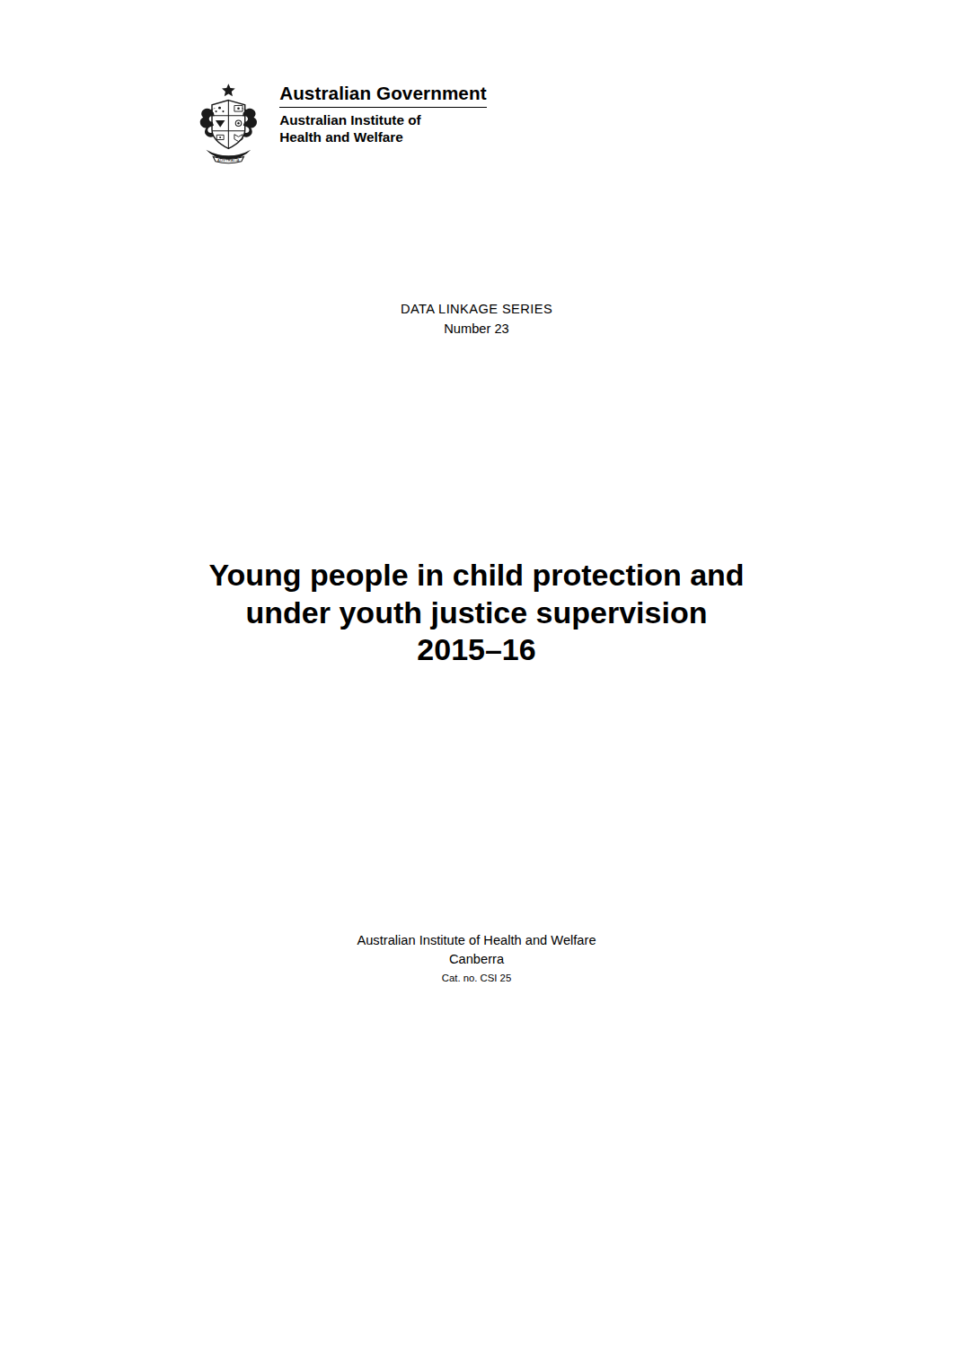AUSTRALIA
Australian Government
Australian Institute of
Health and Welfare
DATA LINKAGE SERIES
Number 23
Young people in child protection and under youth justice supervision 2015–16
Australian Institute of Health and Welfare
Canberra
Cat. no. CSI 25